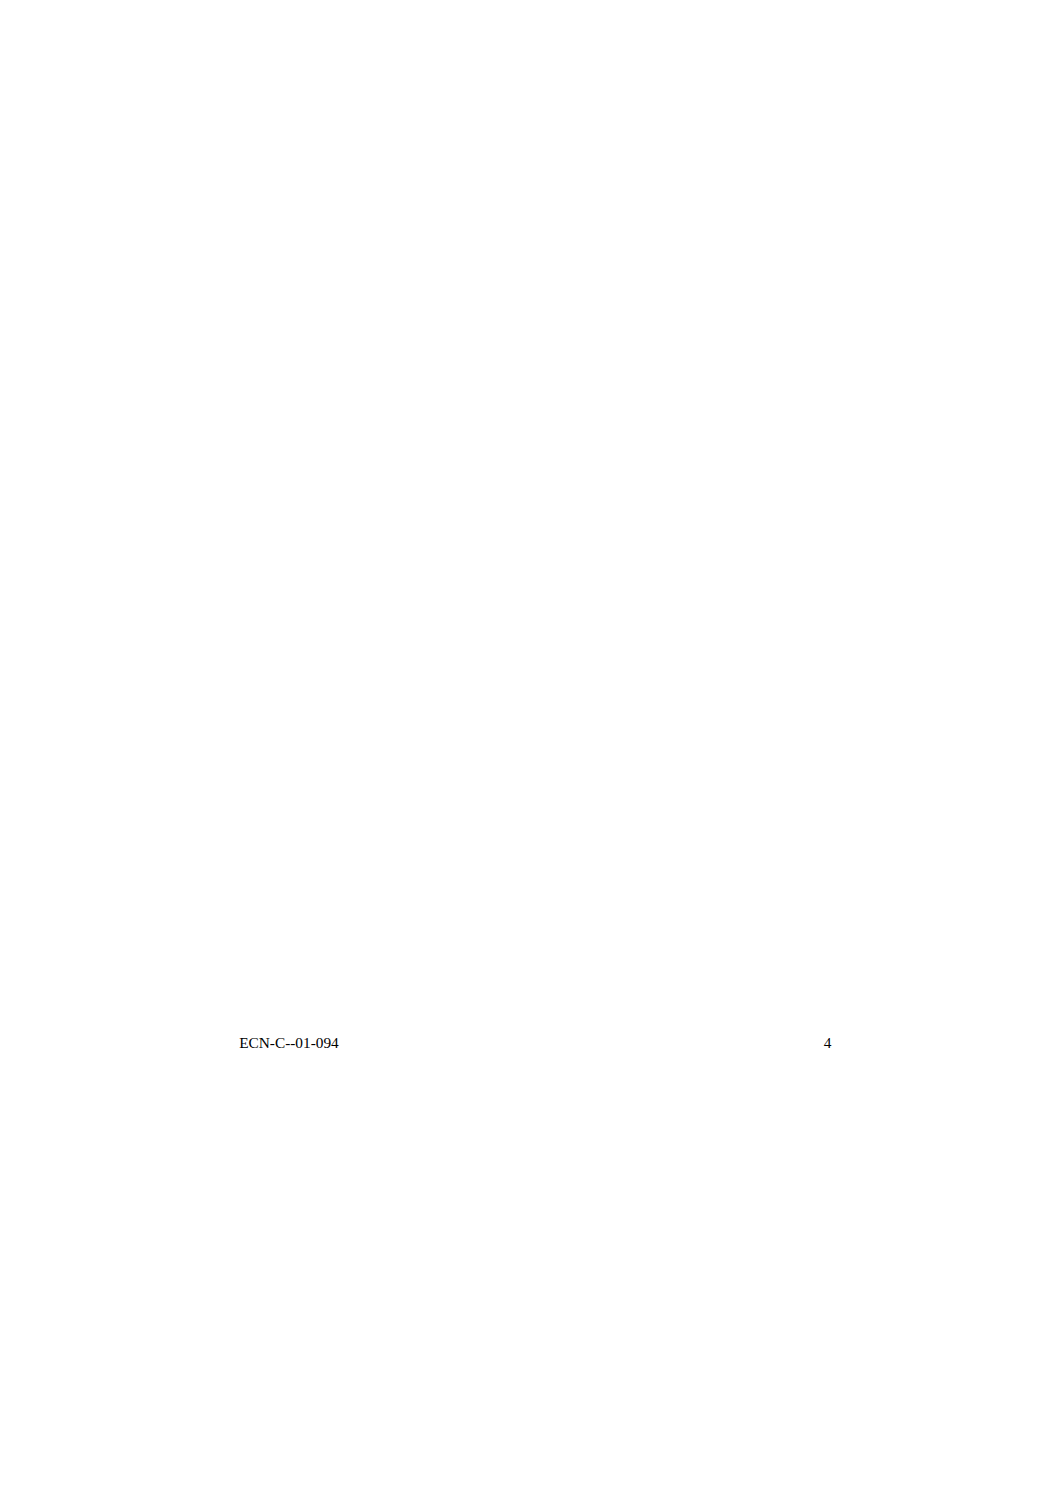ECN-C--01-094 4